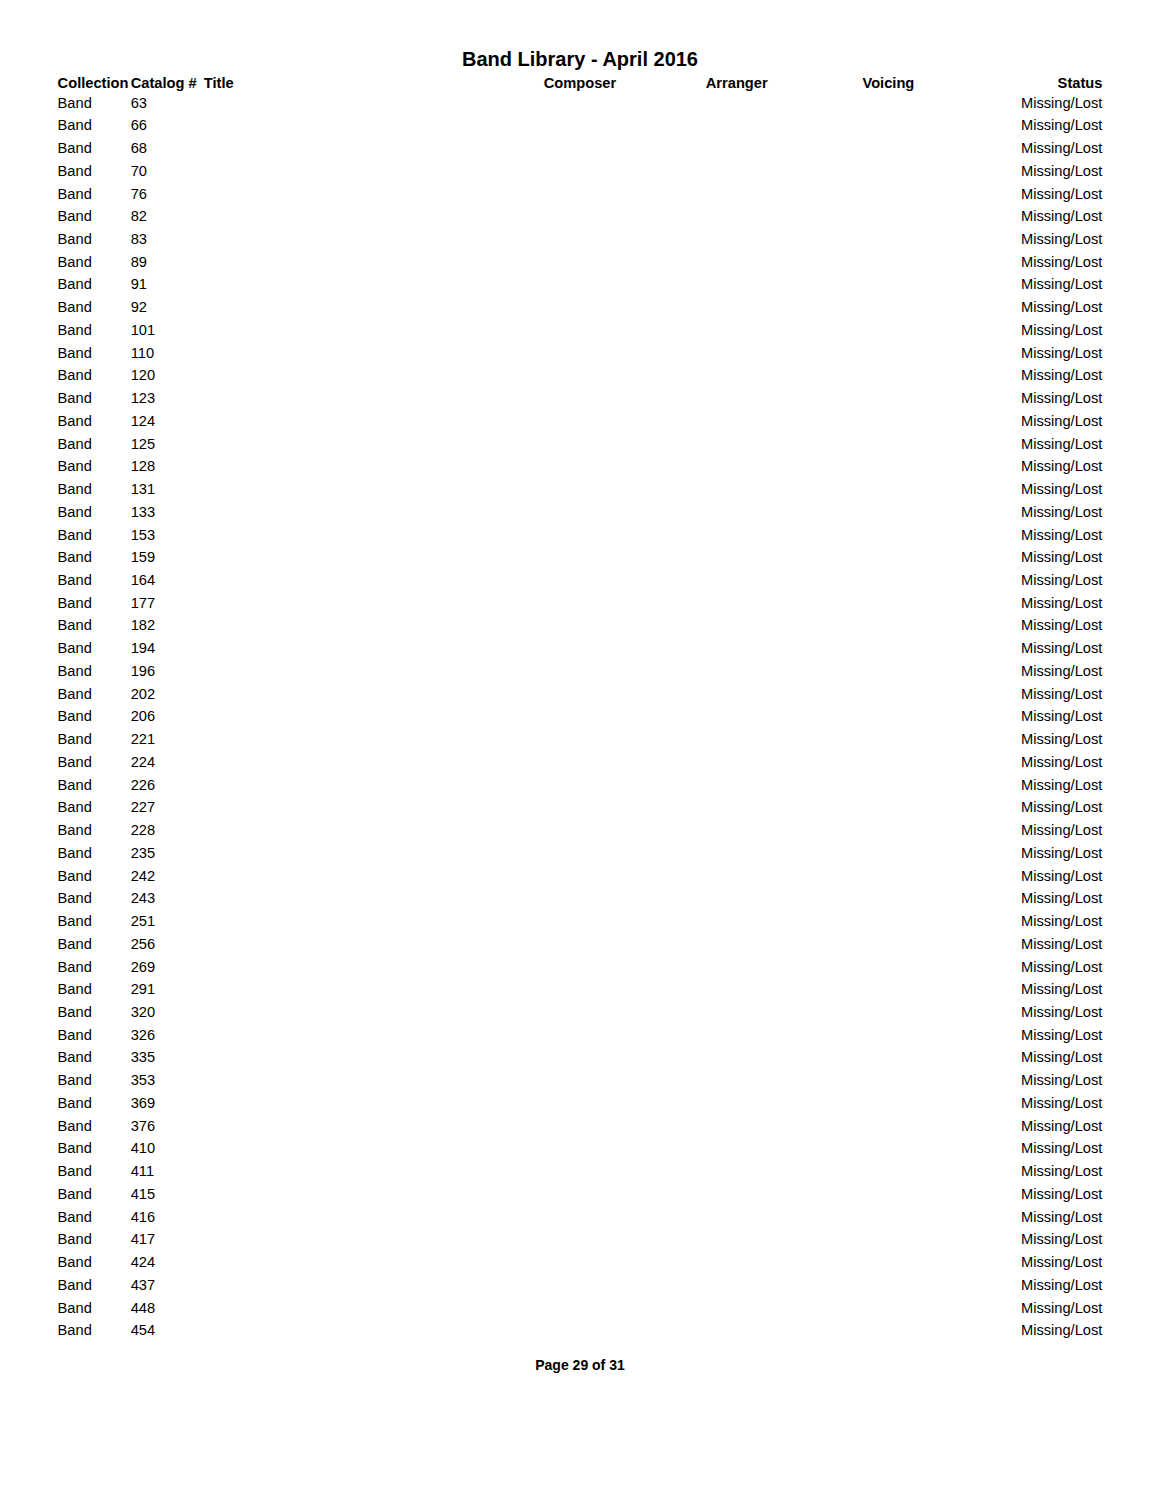Band Library - April 2016
| Collection | Catalog # | Title | Composer | Arranger | Voicing | Status |
| --- | --- | --- | --- | --- | --- | --- |
| Band | 63 | | | | | Missing/Lost |
| Band | 66 | | | | | Missing/Lost |
| Band | 68 | | | | | Missing/Lost |
| Band | 70 | | | | | Missing/Lost |
| Band | 76 | | | | | Missing/Lost |
| Band | 82 | | | | | Missing/Lost |
| Band | 83 | | | | | Missing/Lost |
| Band | 89 | | | | | Missing/Lost |
| Band | 91 | | | | | Missing/Lost |
| Band | 92 | | | | | Missing/Lost |
| Band | 101 | | | | | Missing/Lost |
| Band | 110 | | | | | Missing/Lost |
| Band | 120 | | | | | Missing/Lost |
| Band | 123 | | | | | Missing/Lost |
| Band | 124 | | | | | Missing/Lost |
| Band | 125 | | | | | Missing/Lost |
| Band | 128 | | | | | Missing/Lost |
| Band | 131 | | | | | Missing/Lost |
| Band | 133 | | | | | Missing/Lost |
| Band | 153 | | | | | Missing/Lost |
| Band | 159 | | | | | Missing/Lost |
| Band | 164 | | | | | Missing/Lost |
| Band | 177 | | | | | Missing/Lost |
| Band | 182 | | | | | Missing/Lost |
| Band | 194 | | | | | Missing/Lost |
| Band | 196 | | | | | Missing/Lost |
| Band | 202 | | | | | Missing/Lost |
| Band | 206 | | | | | Missing/Lost |
| Band | 221 | | | | | Missing/Lost |
| Band | 224 | | | | | Missing/Lost |
| Band | 226 | | | | | Missing/Lost |
| Band | 227 | | | | | Missing/Lost |
| Band | 228 | | | | | Missing/Lost |
| Band | 235 | | | | | Missing/Lost |
| Band | 242 | | | | | Missing/Lost |
| Band | 243 | | | | | Missing/Lost |
| Band | 251 | | | | | Missing/Lost |
| Band | 256 | | | | | Missing/Lost |
| Band | 269 | | | | | Missing/Lost |
| Band | 291 | | | | | Missing/Lost |
| Band | 320 | | | | | Missing/Lost |
| Band | 326 | | | | | Missing/Lost |
| Band | 335 | | | | | Missing/Lost |
| Band | 353 | | | | | Missing/Lost |
| Band | 369 | | | | | Missing/Lost |
| Band | 376 | | | | | Missing/Lost |
| Band | 410 | | | | | Missing/Lost |
| Band | 411 | | | | | Missing/Lost |
| Band | 415 | | | | | Missing/Lost |
| Band | 416 | | | | | Missing/Lost |
| Band | 417 | | | | | Missing/Lost |
| Band | 424 | | | | | Missing/Lost |
| Band | 437 | | | | | Missing/Lost |
| Band | 448 | | | | | Missing/Lost |
| Band | 454 | | | | | Missing/Lost |
Page 29 of 31